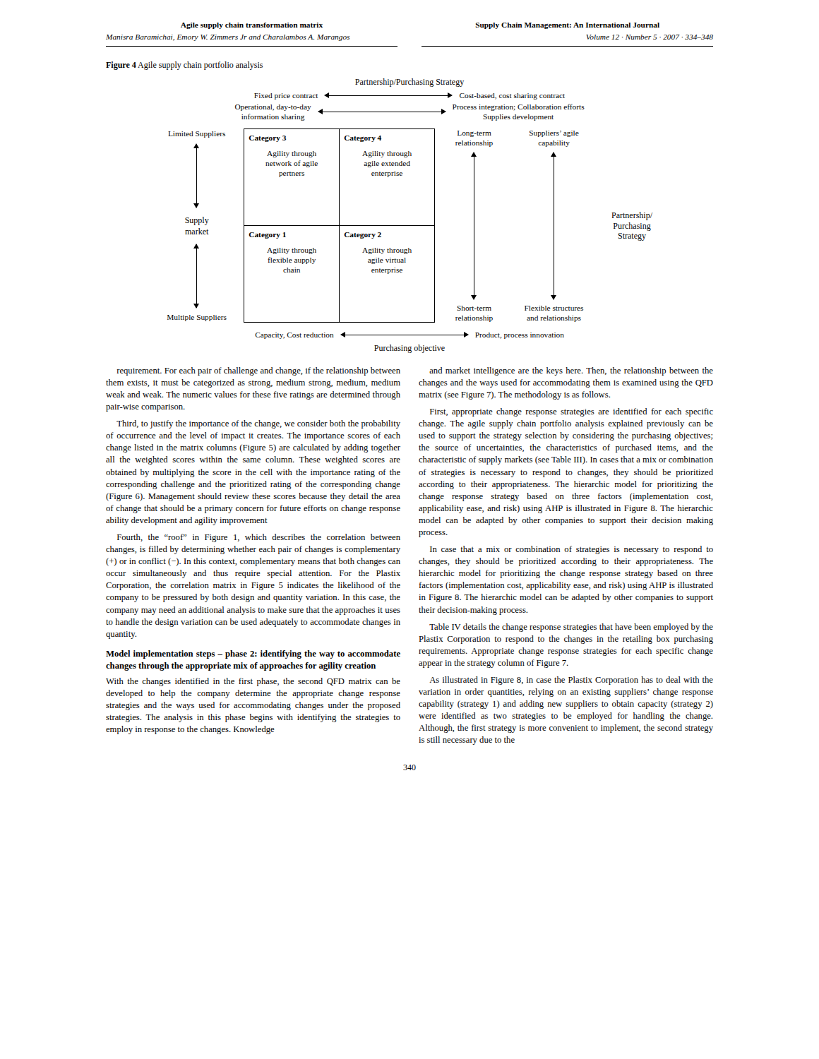Agile supply chain transformation matrix
Manisra Baramichai, Emory W. Zimmers Jr and Charalambos A. Marangos
Supply Chain Management: An International Journal
Volume 12 · Number 5 · 2007 · 334–348
Figure 4 Agile supply chain portfolio analysis
Partnership/Purchasing Strategy
Fixed price contract
Cost-based, cost sharing contract
Operational, day-to-day
information sharing
Process integration; Collaboration efforts
Supplies development
Limited Suppliers
Supply
market
Multiple Suppliers
| Category 3 Agility through network of agile pertners | Category 4 Agility through agile extended enterprise |
| Category 1 Agility through flexible aupply chain | Category 2 Agility through agile virtual enterprise |
Long-term
relationship
Short-term
relationship
Suppliers’ agile
capability
Flexible structures
and relationships
Partnership/
Purchasing
Strategy
Capacity, Cost reduction
Product, process innovation
Purchasing objective
requirement. For each pair of challenge and change, if the relationship between them exists, it must be categorized as strong, medium strong, medium, medium weak and weak. The numeric values for these five ratings are determined through pair-wise comparison.
Third, to justify the importance of the change, we consider both the probability of occurrence and the level of impact it creates. The importance scores of each change listed in the matrix columns (Figure 5) are calculated by adding together all the weighted scores within the same column. These weighted scores are obtained by multiplying the score in the cell with the importance rating of the corresponding challenge and the prioritized rating of the corresponding change (Figure 6). Management should review these scores because they detail the area of change that should be a primary concern for future efforts on change response ability development and agility improvement
Fourth, the “roof” in Figure 1, which describes the correlation between changes, is filled by determining whether each pair of changes is complementary (+) or in conflict (−). In this context, complementary means that both changes can occur simultaneously and thus require special attention. For the Plastix Corporation, the correlation matrix in Figure 5 indicates the likelihood of the company to be pressured by both design and quantity variation. In this case, the company may need an additional analysis to make sure that the approaches it uses to handle the design variation can be used adequately to accommodate changes in quantity.
Model implementation steps – phase 2: identifying the way to accommodate changes through the appropriate mix of approaches for agility creation
With the changes identified in the first phase, the second QFD matrix can be developed to help the company determine the appropriate change response strategies and the ways used for accommodating changes under the proposed strategies. The analysis in this phase begins with identifying the strategies to employ in response to the changes. Knowledge
and market intelligence are the keys here. Then, the relationship between the changes and the ways used for accommodating them is examined using the QFD matrix (see Figure 7). The methodology is as follows.
First, appropriate change response strategies are identified for each specific change. The agile supply chain portfolio analysis explained previously can be used to support the strategy selection by considering the purchasing objectives; the source of uncertainties, the characteristics of purchased items, and the characteristic of supply markets (see Table III). In cases that a mix or combination of strategies is necessary to respond to changes, they should be prioritized according to their appropriateness. The hierarchic model for prioritizing the change response strategy based on three factors (implementation cost, applicability ease, and risk) using AHP is illustrated in Figure 8. The hierarchic model can be adapted by other companies to support their decision making process.
In case that a mix or combination of strategies is necessary to respond to changes, they should be prioritized according to their appropriateness. The hierarchic model for prioritizing the change response strategy based on three factors (implementation cost, applicability ease, and risk) using AHP is illustrated in Figure 8. The hierarchic model can be adapted by other companies to support their decision-making process.
Table IV details the change response strategies that have been employed by the Plastix Corporation to respond to the changes in the retailing box purchasing requirements. Appropriate change response strategies for each specific change appear in the strategy column of Figure 7.
As illustrated in Figure 8, in case the Plastix Corporation has to deal with the variation in order quantities, relying on an existing suppliers’ change response capability (strategy 1) and adding new suppliers to obtain capacity (strategy 2) were identified as two strategies to be employed for handling the change. Although, the first strategy is more convenient to implement, the second strategy is still necessary due to the
340